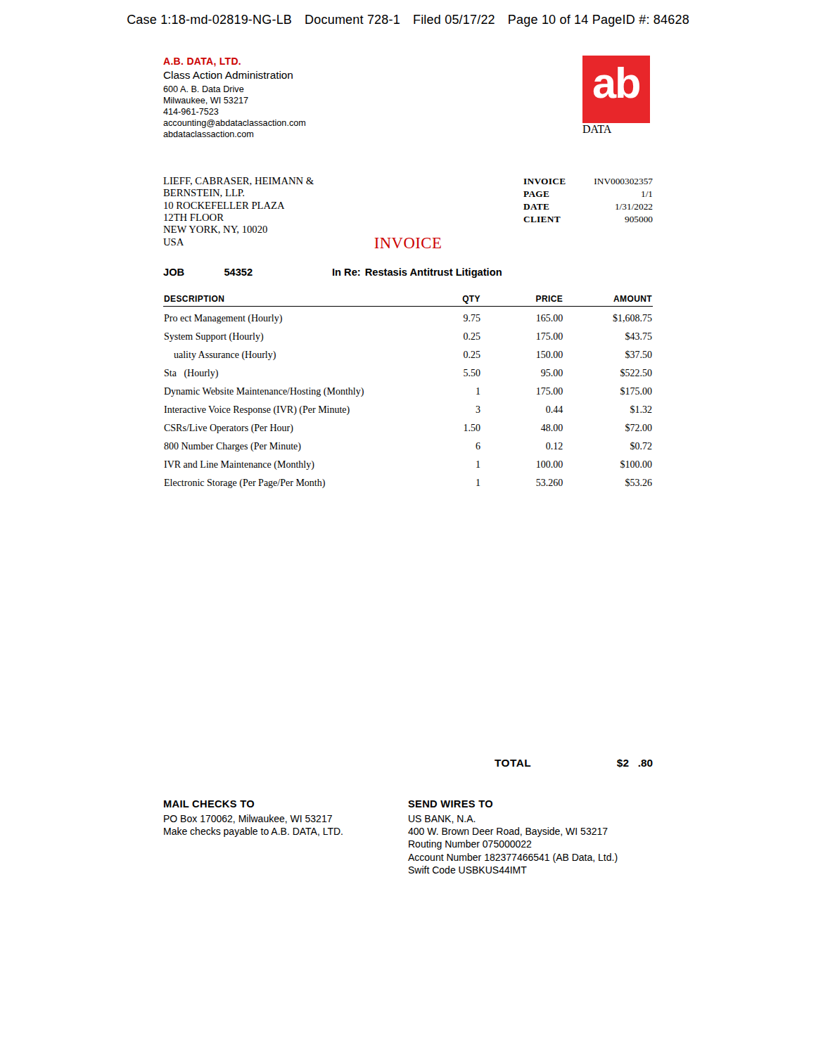Case 1:18-md-02819-NG-LB Document 728-1 Filed 05/17/22 Page 10 of 14 PageID #: 84628
A.B. DATA, LTD.
Class Action Administration
600 A. B. Data Drive
Milwaukee, WI 53217
414-961-7523
accounting@abdataclassaction.com
abdataclassaction.com
ab
DATA
LIEFF, CABRASER, HEIMANN &
BERNSTEIN, LLP.
10 ROCKEFELLER PLAZA
12TH FLOOR
NEW YORK, NY, 10020
USA
INVOICE
| INVOICE | INV000302357 |
| PAGE | 1/1 |
| DATE | 1/31/2022 |
| CLIENT | 905000 |
JOB
54352
In Re:Restasis Antitrust Litigation
| DESCRIPTION | QTY | PRICE | AMOUNT |
| --- | --- | --- | --- |
| Pro ect Management (Hourly) | 9.75 | 165.00 | $1,608.75 |
| System Support (Hourly) | 0.25 | 175.00 | $43.75 |
| uality Assurance (Hourly) | 0.25 | 150.00 | $37.50 |
| Sta (Hourly) | 5.50 | 95.00 | $522.50 |
| Dynamic Website Maintenance/Hosting (Monthly) | 1 | 175.00 | $175.00 |
| Interactive Voice Response (IVR) (Per Minute) | 3 | 0.44 | $1.32 |
| CSRs/Live Operators (Per Hour) | 1.50 | 48.00 | $72.00 |
| 800 Number Charges (Per Minute) | 6 | 0.12 | $0.72 |
| IVR and Line Maintenance (Monthly) | 1 | 100.00 | $100.00 |
| Electronic Storage (Per Page/Per Month) | 1 | 53.260 | $53.26 |
TOTAL
$2 .80
MAIL CHECKS TO
PO Box 170062, Milwaukee, WI 53217
Make checks payable to A.B. DATA, LTD.
SEND WIRES TO
US BANK, N.A.
400 W. Brown Deer Road, Bayside, WI 53217
Routing Number 075000022
Account Number 182377466541 (AB Data, Ltd.)
Swift Code USBKUS44IMT